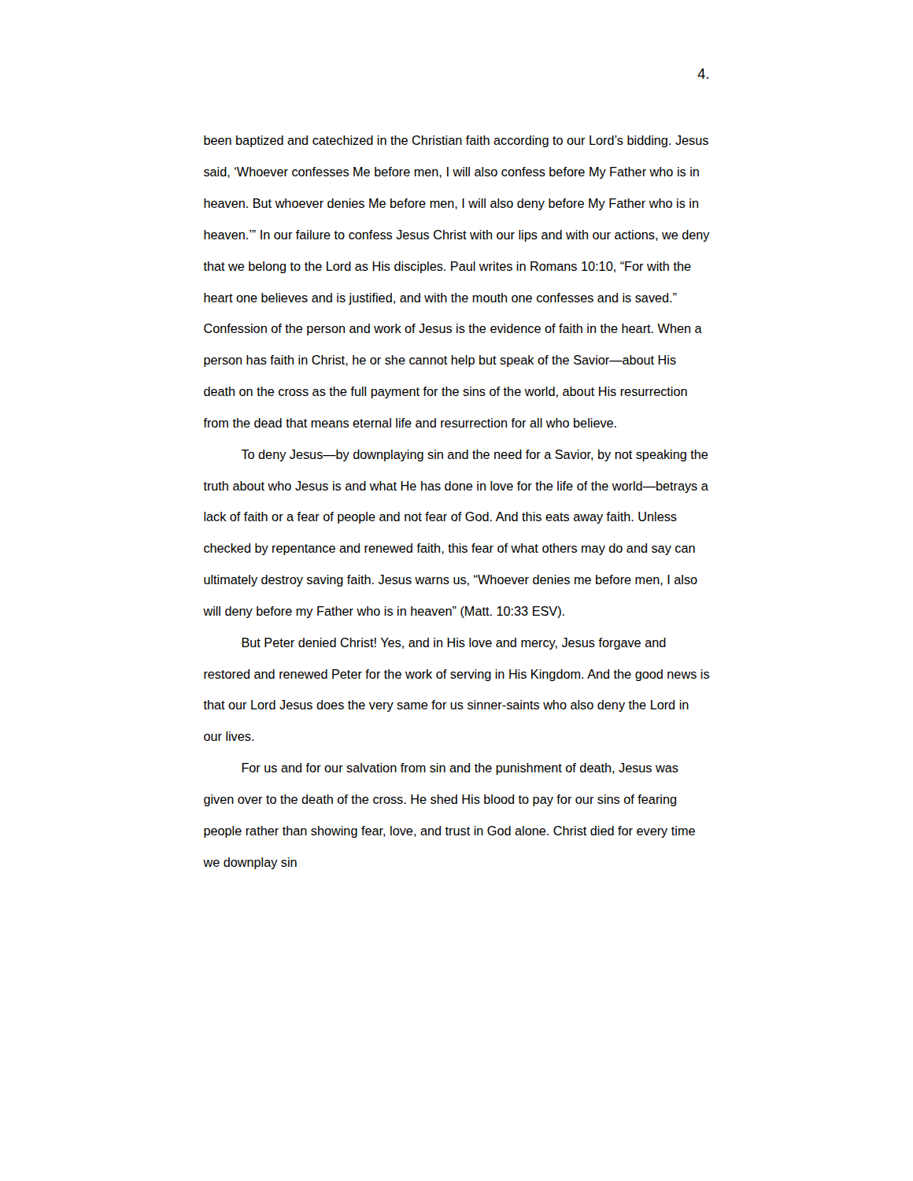4.
been baptized and catechized in the Christian faith according to our Lord’s bidding. Jesus said, ‘Whoever confesses Me before men, I will also confess before My Father who is in heaven. But whoever denies Me before men, I will also deny before My Father who is in heaven.’” In our failure to confess Jesus Christ with our lips and with our actions, we deny that we belong to the Lord as His disciples. Paul writes in Romans 10:10, “For with the heart one believes and is justified, and with the mouth one confesses and is saved.” Confession of the person and work of Jesus is the evidence of faith in the heart. When a person has faith in Christ, he or she cannot help but speak of the Savior—about His death on the cross as the full payment for the sins of the world, about His resurrection from the dead that means eternal life and resurrection for all who believe.
To deny Jesus—by downplaying sin and the need for a Savior, by not speaking the truth about who Jesus is and what He has done in love for the life of the world—betrays a lack of faith or a fear of people and not fear of God. And this eats away faith. Unless checked by repentance and renewed faith, this fear of what others may do and say can ultimately destroy saving faith. Jesus warns us, “Whoever denies me before men, I also will deny before my Father who is in heaven” (Matt. 10:33 ESV).
But Peter denied Christ! Yes, and in His love and mercy, Jesus forgave and restored and renewed Peter for the work of serving in His Kingdom. And the good news is that our Lord Jesus does the very same for us sinner-saints who also deny the Lord in our lives.
For us and for our salvation from sin and the punishment of death, Jesus was given over to the death of the cross. He shed His blood to pay for our sins of fearing people rather than showing fear, love, and trust in God alone. Christ died for every time we downplay sin